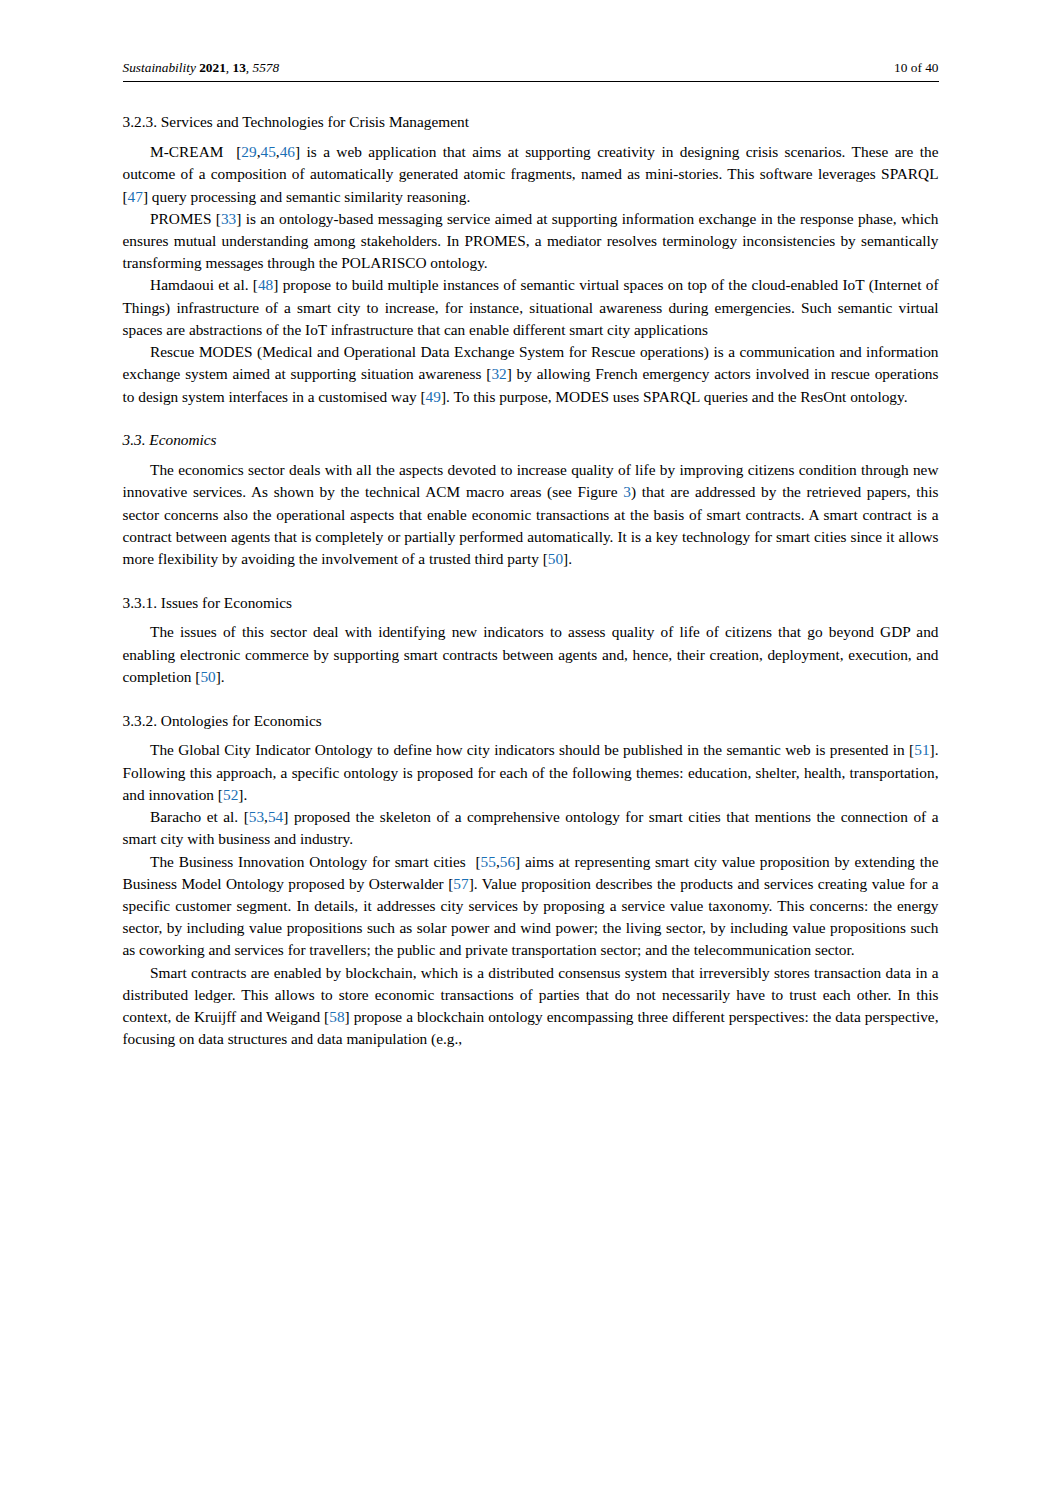Sustainability 2021, 13, 5578 10 of 40
3.2.3. Services and Technologies for Crisis Management
M-CREAM [29,45,46] is a web application that aims at supporting creativity in designing crisis scenarios. These are the outcome of a composition of automatically generated atomic fragments, named as mini-stories. This software leverages SPARQL [47] query processing and semantic similarity reasoning.
PROMES [33] is an ontology-based messaging service aimed at supporting information exchange in the response phase, which ensures mutual understanding among stakeholders. In PROMES, a mediator resolves terminology inconsistencies by semantically transforming messages through the POLARISCO ontology.
Hamdaoui et al. [48] propose to build multiple instances of semantic virtual spaces on top of the cloud-enabled IoT (Internet of Things) infrastructure of a smart city to increase, for instance, situational awareness during emergencies. Such semantic virtual spaces are abstractions of the IoT infrastructure that can enable different smart city applications
Rescue MODES (Medical and Operational Data Exchange System for Rescue operations) is a communication and information exchange system aimed at supporting situation awareness [32] by allowing French emergency actors involved in rescue operations to design system interfaces in a customised way [49]. To this purpose, MODES uses SPARQL queries and the ResOnt ontology.
3.3. Economics
The economics sector deals with all the aspects devoted to increase quality of life by improving citizens condition through new innovative services. As shown by the technical ACM macro areas (see Figure 3) that are addressed by the retrieved papers, this sector concerns also the operational aspects that enable economic transactions at the basis of smart contracts. A smart contract is a contract between agents that is completely or partially performed automatically. It is a key technology for smart cities since it allows more flexibility by avoiding the involvement of a trusted third party [50].
3.3.1. Issues for Economics
The issues of this sector deal with identifying new indicators to assess quality of life of citizens that go beyond GDP and enabling electronic commerce by supporting smart contracts between agents and, hence, their creation, deployment, execution, and completion [50].
3.3.2. Ontologies for Economics
The Global City Indicator Ontology to define how city indicators should be published in the semantic web is presented in [51]. Following this approach, a specific ontology is proposed for each of the following themes: education, shelter, health, transportation, and innovation [52].
Baracho et al. [53,54] proposed the skeleton of a comprehensive ontology for smart cities that mentions the connection of a smart city with business and industry.
The Business Innovation Ontology for smart cities [55,56] aims at representing smart city value proposition by extending the Business Model Ontology proposed by Osterwalder [57]. Value proposition describes the products and services creating value for a specific customer segment. In details, it addresses city services by proposing a service value taxonomy. This concerns: the energy sector, by including value propositions such as solar power and wind power; the living sector, by including value propositions such as coworking and services for travellers; the public and private transportation sector; and the telecommunication sector.
Smart contracts are enabled by blockchain, which is a distributed consensus system that irreversibly stores transaction data in a distributed ledger. This allows to store economic transactions of parties that do not necessarily have to trust each other. In this context, de Kruijff and Weigand [58] propose a blockchain ontology encompassing three different perspectives: the data perspective, focusing on data structures and data manipulation (e.g.,